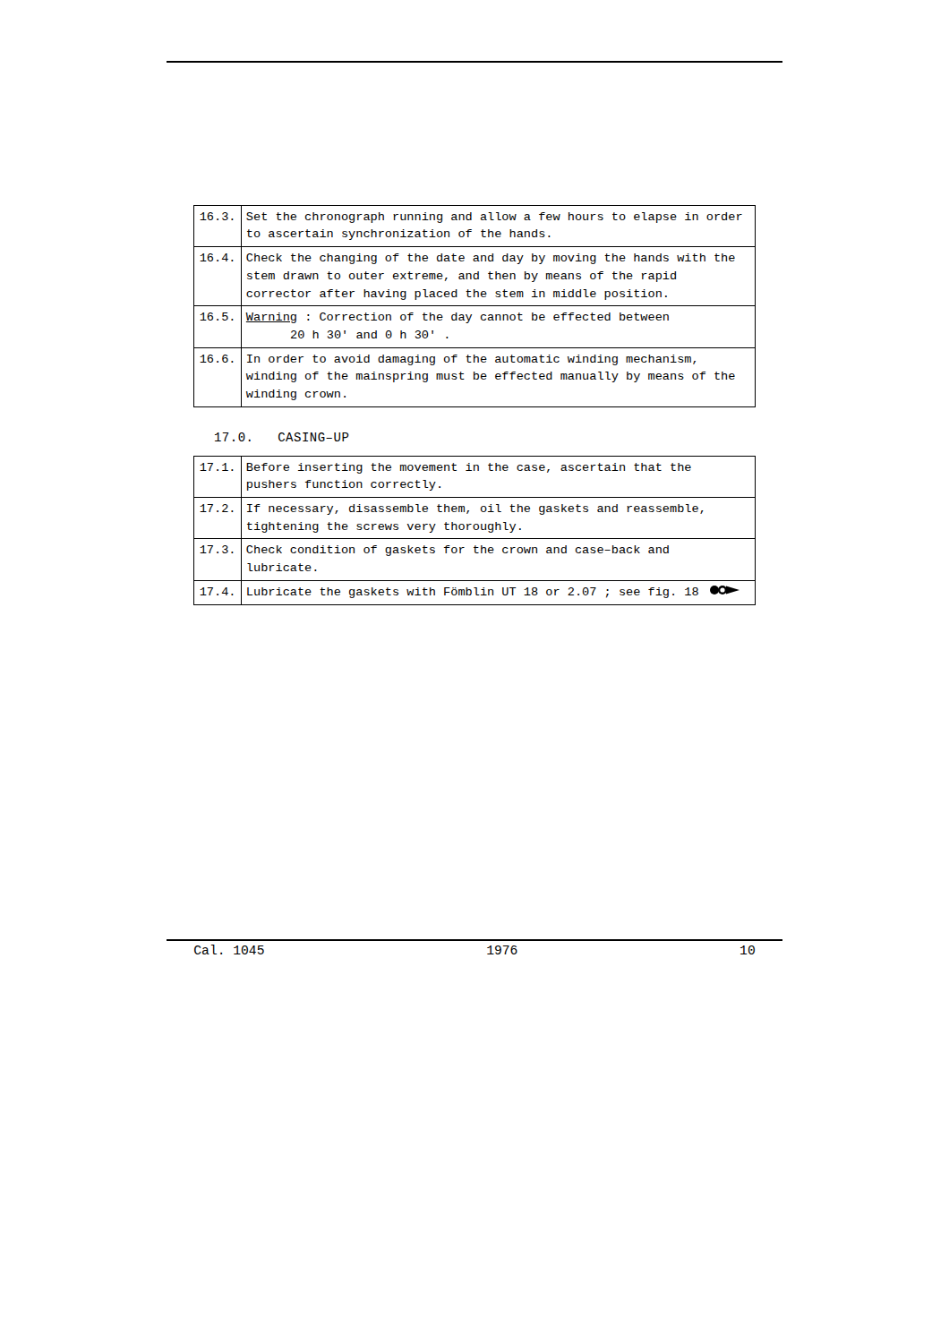| 16.3. | Set the chronograph running and allow a few hours to elapse in order to ascertain synchronization of the hands. |
| 16.4. | Check the changing of the date and day by moving the hands with the stem drawn to outer extreme, and then by means of the rapid corrector after having placed the stem in middle position. |
| 16.5. | Warning : Correction of the day cannot be effected between 20 h 30' and 0 h 30' . |
| 16.6. | In order to avoid damaging of the automatic winding mechanism, winding of the mainspring must be effected manually by means of the winding crown. |
17.0. CASING–UP
| 17.1. | Before inserting the movement in the case, ascertain that the pushers function correctly. |
| 17.2. | If necessary, disassemble them, oil the gaskets and reassemble, tightening the screws very thoroughly. |
| 17.3. | Check condition of gaskets for the crown and case–back and lubricate. |
| 17.4. | Lubricate the gaskets with Fömblin UT 18 or 2.07 ; see fig. 18 |
Cal. 1045
1976
10